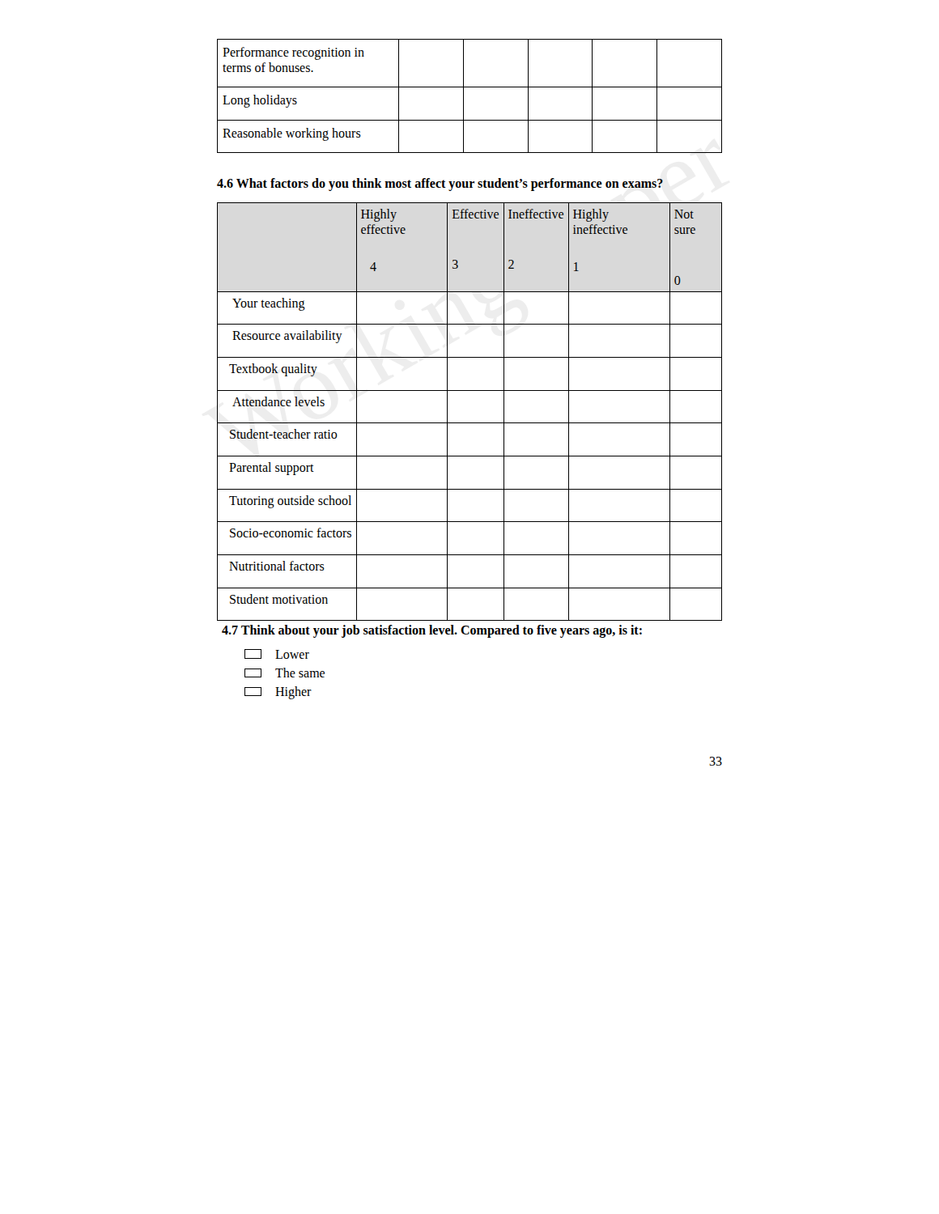Working Paper
| Performance recognition in terms of bonuses. | | | | | |
| Long holidays | | | | | |
| Reasonable working hours | | | | | |
4.6 What factors do you think most affect your student’s performance on exams?
| | Highly effective 4 | Effective 3 | Ineffective 2 | Highly ineffective 1 | Not sure 0 |
| --- | --- | --- | --- | --- | --- |
| Your teaching | | | | | |
| Resource availability | | | | | |
| Textbook quality | | | | | |
| Attendance levels | | | | | |
| Student-teacher ratio | | | | | |
| Parental support | | | | | |
| Tutoring outside school | | | | | |
| Socio-economic factors | | | | | |
| Nutritional factors | | | | | |
| Student motivation | | | | | |
4.7 Think about your job satisfaction level. Compared to five years ago, is it:
Lower
The same
Higher
33